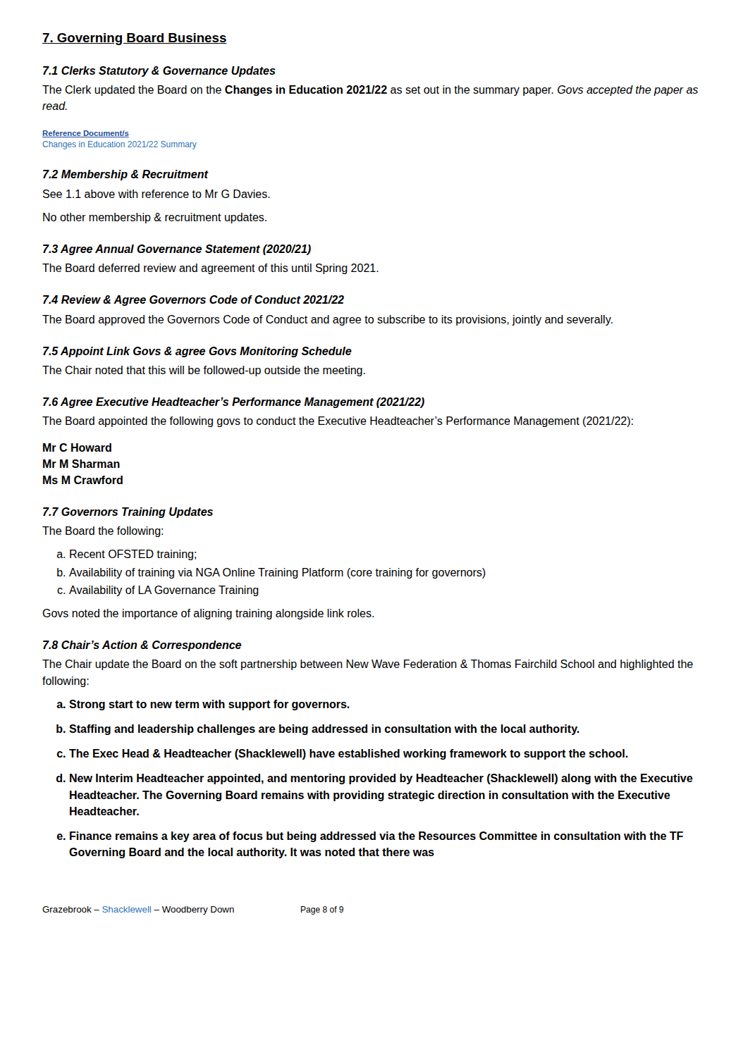7. Governing Board Business
7.1 Clerks Statutory & Governance Updates
The Clerk updated the Board on the Changes in Education 2021/22 as set out in the summary paper. Govs accepted the paper as read.
Reference Document/s
Changes in Education 2021/22 Summary
7.2 Membership & Recruitment
See 1.1 above with reference to Mr G Davies.
No other membership & recruitment updates.
7.3 Agree Annual Governance Statement (2020/21)
The Board deferred review and agreement of this until Spring 2021.
7.4 Review & Agree Governors Code of Conduct 2021/22
The Board approved the Governors Code of Conduct and agree to subscribe to its provisions, jointly and severally.
7.5 Appoint Link Govs & agree Govs Monitoring Schedule
The Chair noted that this will be followed-up outside the meeting.
7.6 Agree Executive Headteacher’s Performance Management (2021/22)
The Board appointed the following govs to conduct the Executive Headteacher’s Performance Management (2021/22):
Mr C Howard
Mr M Sharman
Ms M Crawford
7.7 Governors Training Updates
The Board the following:
Recent OFSTED training;
Availability of training via NGA Online Training Platform (core training for governors)
Availability of LA Governance Training
Govs noted the importance of aligning training alongside link roles.
7.8 Chair’s Action & Correspondence
The Chair update the Board on the soft partnership between New Wave Federation & Thomas Fairchild School and highlighted the following:
Strong start to new term with support for governors.
Staffing and leadership challenges are being addressed in consultation with the local authority.
The Exec Head & Headteacher (Shacklewell) have established working framework to support the school.
New Interim Headteacher appointed, and mentoring provided by Headteacher (Shacklewell) along with the Executive Headteacher. The Governing Board remains with providing strategic direction in consultation with the Executive Headteacher.
Finance remains a key area of focus but being addressed via the Resources Committee in consultation with the TF Governing Board and the local authority. It was noted that there was
Grazebrook – Shacklewell – Woodberry Down Page 8 of 9